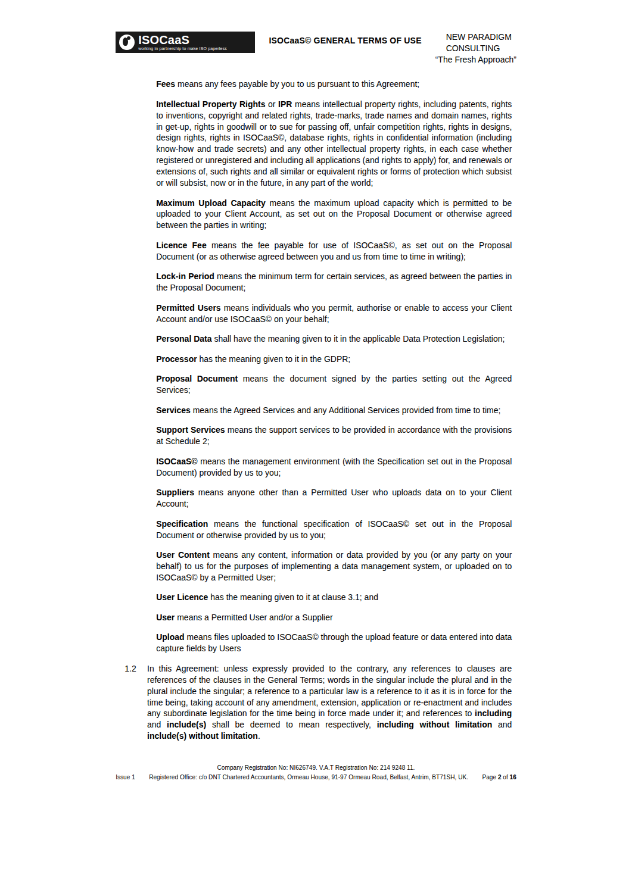ISOCaaS
working in partnership to make ISO paperless
ISOCaaS© GENERAL TERMS OF USE
NEW PARADIGM
CONSULTING
“The Fresh Approach”
Fees means any fees payable by you to us pursuant to this Agreement;
Intellectual Property Rights or IPR means intellectual property rights, including patents, rights to inventions, copyright and related rights, trade-marks, trade names and domain names, rights in get-up, rights in goodwill or to sue for passing off, unfair competition rights, rights in designs, design rights, rights in ISOCaaS©, database rights, rights in confidential information (including know-how and trade secrets) and any other intellectual property rights, in each case whether registered or unregistered and including all applications (and rights to apply) for, and renewals or extensions of, such rights and all similar or equivalent rights or forms of protection which subsist or will subsist, now or in the future, in any part of the world;
Maximum Upload Capacity means the maximum upload capacity which is permitted to be uploaded to your Client Account, as set out on the Proposal Document or otherwise agreed between the parties in writing;
Licence Fee means the fee payable for use of ISOCaaS©, as set out on the Proposal Document (or as otherwise agreed between you and us from time to time in writing);
Lock-in Period means the minimum term for certain services, as agreed between the parties in the Proposal Document;
Permitted Users means individuals who you permit, authorise or enable to access your Client Account and/or use ISOCaaS© on your behalf;
Personal Data shall have the meaning given to it in the applicable Data Protection Legislation;
Processor has the meaning given to it in the GDPR;
Proposal Document means the document signed by the parties setting out the Agreed Services;
Services means the Agreed Services and any Additional Services provided from time to time;
Support Services means the support services to be provided in accordance with the provisions at Schedule 2;
ISOCaaS© means the management environment (with the Specification set out in the Proposal Document) provided by us to you;
Suppliers means anyone other than a Permitted User who uploads data on to your Client Account;
Specification means the functional specification of ISOCaaS© set out in the Proposal Document or otherwise provided by us to you;
User Content means any content, information or data provided by you (or any party on your behalf) to us for the purposes of implementing a data management system, or uploaded on to ISOCaaS© by a Permitted User;
User Licence has the meaning given to it at clause 3.1; and
User means a Permitted User and/or a Supplier
Upload means files uploaded to ISOCaaS© through the upload feature or data entered into data capture fields by Users
1.2
In this Agreement: unless expressly provided to the contrary, any references to clauses are references of the clauses in the General Terms; words in the singular include the plural and in the plural include the singular; a reference to a particular law is a reference to it as it is in force for the time being, taking account of any amendment, extension, application or re-enactment and includes any subordinate legislation for the time being in force made under it; and references to including and include(s) shall be deemed to mean respectively, including without limitation and include(s) without limitation.
Company Registration No: NI626749. V.A.T Registration No: 214 9248 11.
Issue 1 Registered Office: c/o DNT Chartered Accountants, Ormeau House, 91-97 Ormeau Road, Belfast, Antrim, BT71SH, UK. Page 2 of 16